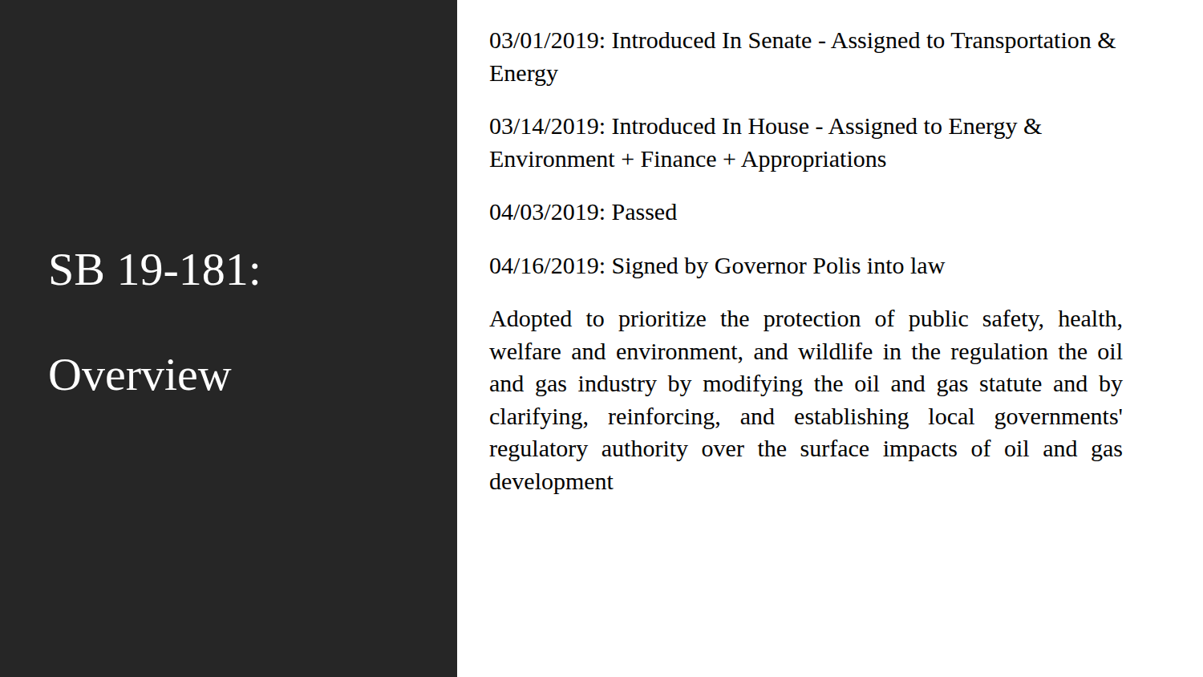SB 19-181: Overview
03/01/2019: Introduced In Senate - Assigned to Transportation & Energy
03/14/2019: Introduced In House - Assigned to Energy & Environment + Finance + Appropriations
04/03/2019: Passed
04/16/2019: Signed by Governor Polis into law
Adopted to prioritize the protection of public safety, health, welfare and environment, and wildlife in the regulation the oil and gas industry by modifying the oil and gas statute and by clarifying, reinforcing, and establishing local governments' regulatory authority over the surface impacts of oil and gas development